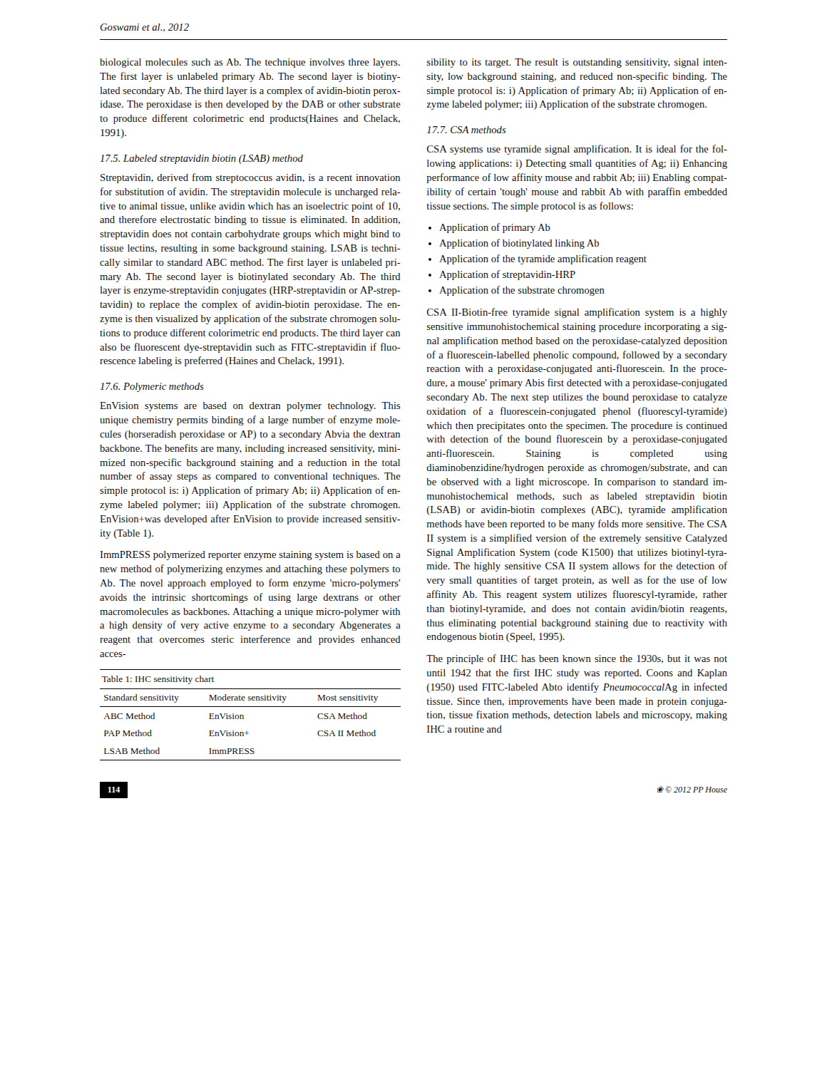Goswami et al., 2012
biological molecules such as Ab. The technique involves three layers. The first layer is unlabeled primary Ab. The second layer is biotinylated secondary Ab. The third layer is a complex of avidin-biotin peroxidase. The peroxidase is then developed by the DAB or other substrate to produce different colorimetric end products(Haines and Chelack, 1991).
17.5. Labeled streptavidin biotin (LSAB) method
Streptavidin, derived from streptococcus avidin, is a recent innovation for substitution of avidin. The streptavidin molecule is uncharged relative to animal tissue, unlike avidin which has an isoelectric point of 10, and therefore electrostatic binding to tissue is eliminated. In addition, streptavidin does not contain carbohydrate groups which might bind to tissue lectins, resulting in some background staining. LSAB is technically similar to standard ABC method. The first layer is unlabeled primary Ab. The second layer is biotinylated secondary Ab. The third layer is enzyme-streptavidin conjugates (HRP-streptavidin or AP-streptavidin) to replace the complex of avidin-biotin peroxidase. The enzyme is then visualized by application of the substrate chromogen solutions to produce different colorimetric end products. The third layer can also be fluorescent dye-streptavidin such as FITC-streptavidin if fluorescence labeling is preferred (Haines and Chelack, 1991).
17.6. Polymeric methods
EnVision systems are based on dextran polymer technology. This unique chemistry permits binding of a large number of enzyme molecules (horseradish peroxidase or AP) to a secondary Abvia the dextran backbone. The benefits are many, including increased sensitivity, minimized non-specific background staining and a reduction in the total number of assay steps as compared to conventional techniques. The simple protocol is: i) Application of primary Ab; ii) Application of enzyme labeled polymer; iii) Application of the substrate chromogen. EnVision+was developed after EnVision to provide increased sensitivity (Table 1).
ImmPRESS polymerized reporter enzyme staining system is based on a new method of polymerizing enzymes and attaching these polymers to Ab. The novel approach employed to form enzyme 'micro-polymers' avoids the intrinsic shortcomings of using large dextrans or other macromolecules as backbones. Attaching a unique micro-polymer with a high density of very active enzyme to a secondary Abgenerates a reagent that overcomes steric interference and provides enhanced acces-
Table 1: IHC sensitivity chart
| Standard sensitivity | Moderate sensitivity | Most sensitivity |
| --- | --- | --- |
| ABC Method | EnVision | CSA Method |
| PAP Method | EnVision+ | CSA II Method |
| LSAB Method | ImmPRESS | |
sibility to its target. The result is outstanding sensitivity, signal intensity, low background staining, and reduced non-specific binding. The simple protocol is: i) Application of primary Ab; ii) Application of enzyme labeled polymer; iii) Application of the substrate chromogen.
17.7. CSA methods
CSA systems use tyramide signal amplification. It is ideal for the following applications: i) Detecting small quantities of Ag; ii) Enhancing performance of low affinity mouse and rabbit Ab; iii) Enabling compatibility of certain 'tough' mouse and rabbit Ab with paraffin embedded tissue sections. The simple protocol is as follows:
Application of primary Ab
Application of biotinylated linking Ab
Application of the tyramide amplification reagent
Application of streptavidin-HRP
Application of the substrate chromogen
CSA II-Biotin-free tyramide signal amplification system is a highly sensitive immunohistochemical staining procedure incorporating a signal amplification method based on the peroxidase-catalyzed deposition of a fluorescein-labelled phenolic compound, followed by a secondary reaction with a peroxidase-conjugated anti-fluorescein. In the procedure, a mouse' primary Abis first detected with a peroxidase-conjugated secondary Ab. The next step utilizes the bound peroxidase to catalyze oxidation of a fluorescein-conjugated phenol (fluorescyl-tyramide) which then precipitates onto the specimen. The procedure is continued with detection of the bound fluorescein by a peroxidase-conjugated anti-fluorescein. Staining is completed using diaminobenzidine/hydrogen peroxide as chromogen/substrate, and can be observed with a light microscope. In comparison to standard immunohistochemical methods, such as labeled streptavidin biotin (LSAB) or avidin-biotin complexes (ABC), tyramide amplification methods have been reported to be many folds more sensitive. The CSA II system is a simplified version of the extremely sensitive Catalyzed Signal Amplification System (code K1500) that utilizes biotinyl-tyramide. The highly sensitive CSA II system allows for the detection of very small quantities of target protein, as well as for the use of low affinity Ab. This reagent system utilizes fluorescyl-tyramide, rather than biotinyl-tyramide, and does not contain avidin/biotin reagents, thus eliminating potential background staining due to reactivity with endogenous biotin (Speel, 1995).
The principle of IHC has been known since the 1930s, but it was not until 1942 that the first IHC study was reported. Coons and Kaplan (1950) used FITC-labeled Abto identify Pneumococcal Ag in infected tissue. Since then, improvements have been made in protein conjugation, tissue fixation methods, detection labels and microscopy, making IHC a routine and
114 ❀ © 2012 PP House